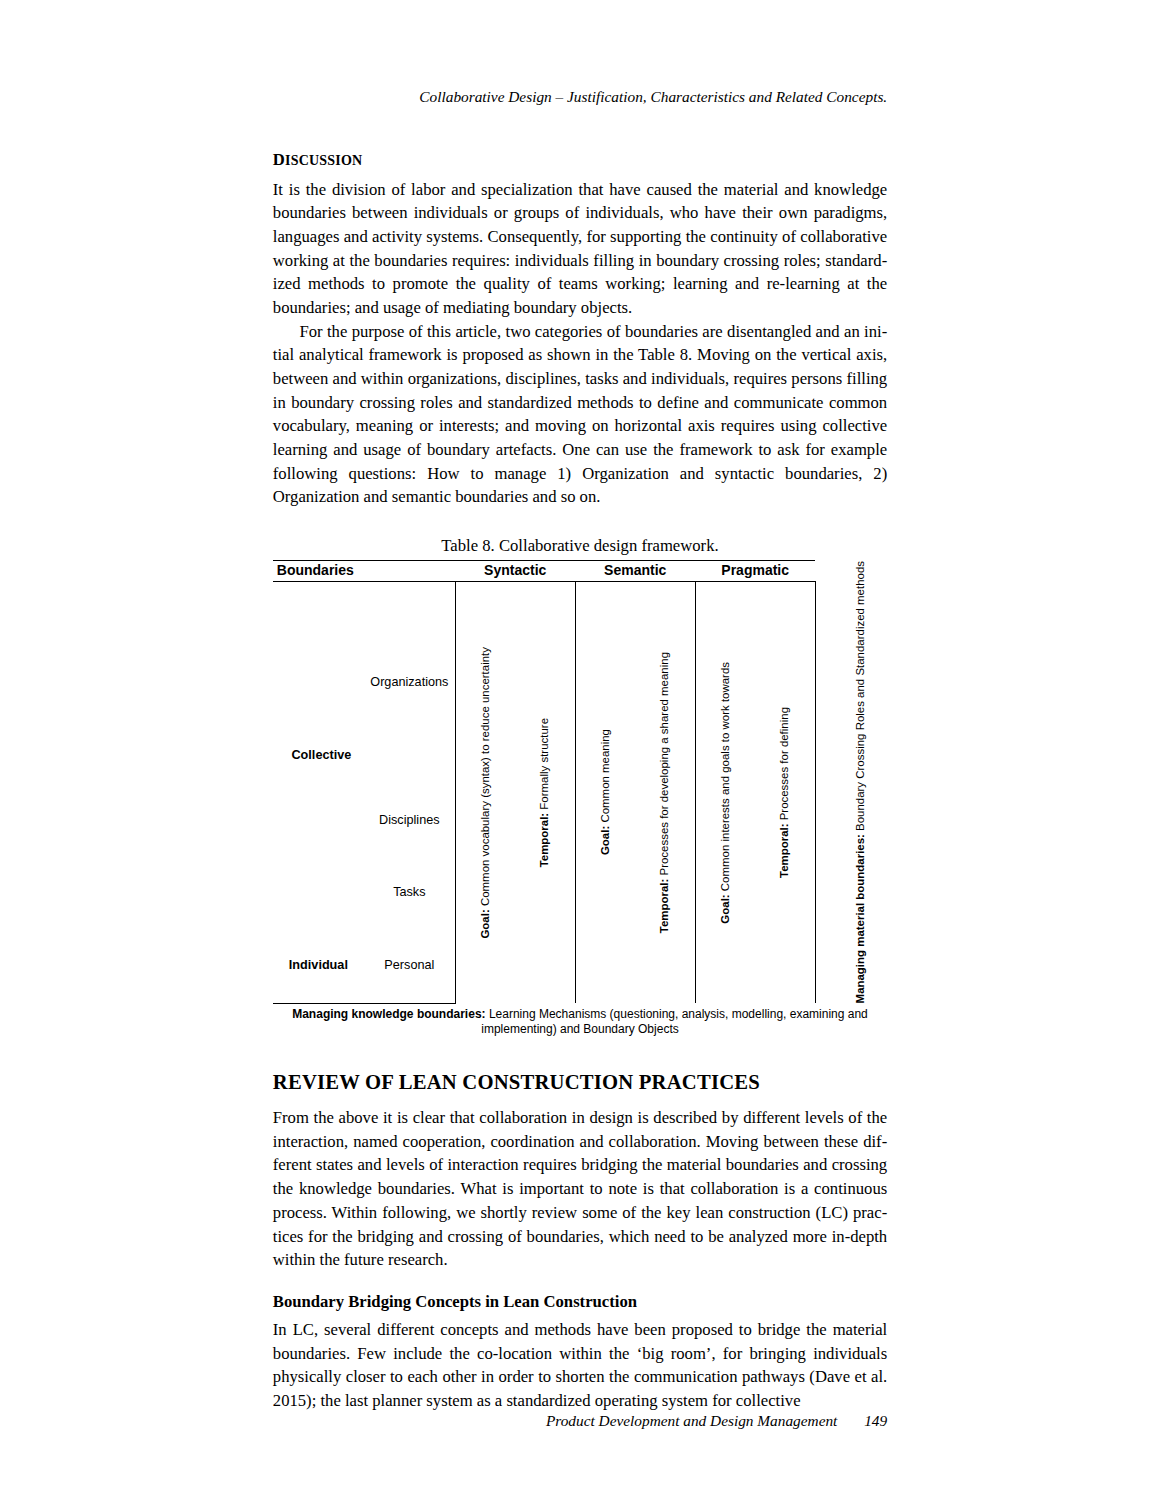Collaborative Design – Justification, Characteristics and Related Concepts.
DISCUSSION
It is the division of labor and specialization that have caused the material and knowledge boundaries between individuals or groups of individuals, who have their own paradigms, languages and activity systems. Consequently, for supporting the continuity of collaborative working at the boundaries requires: individuals filling in boundary crossing roles; standardized methods to promote the quality of teams working; learning and re-learning at the boundaries; and usage of mediating boundary objects.
For the purpose of this article, two categories of boundaries are disentangled and an initial analytical framework is proposed as shown in the Table 8. Moving on the vertical axis, between and within organizations, disciplines, tasks and individuals, requires persons filling in boundary crossing roles and standardized methods to define and communicate common vocabulary, meaning or interests; and moving on horizontal axis requires using collective learning and usage of boundary artefacts. One can use the framework to ask for example following questions: How to manage 1) Organization and syntactic boundaries, 2) Organization and semantic boundaries and so on.
Table 8. Collaborative design framework.
| Boundaries | Syntactic | Semantic | Pragmatic | Managing material boundaries: Boundary Crossing Roles and Standardized methods |
| Collective | Organizations | Goal: Common vocabulary (syntax) to reduce uncertainty Temporal: Formally structure | Goal: Common meaning Temporal: Processes for developing a shared meaning | Goal: Common interests and goals to work towards Temporal: Processes for defining |
| Disciplines |
| Tasks |
| Individual | Personal |
Managing knowledge boundaries: Learning Mechanisms (questioning, analysis, modelling, examining and implementing) and Boundary Objects
REVIEW OF LEAN CONSTRUCTION PRACTICES
From the above it is clear that collaboration in design is described by different levels of the interaction, named cooperation, coordination and collaboration. Moving between these different states and levels of interaction requires bridging the material boundaries and crossing the knowledge boundaries. What is important to note is that collaboration is a continuous process. Within following, we shortly review some of the key lean construction (LC) practices for the bridging and crossing of boundaries, which need to be analyzed more in-depth within the future research.
Boundary Bridging Concepts in Lean Construction
In LC, several different concepts and methods have been proposed to bridge the material boundaries. Few include the co-location within the ‘big room’, for bringing individuals physically closer to each other in order to shorten the communication pathways (Dave et al. 2015); the last planner system as a standardized operating system for collective
Product Development and Design Management 149